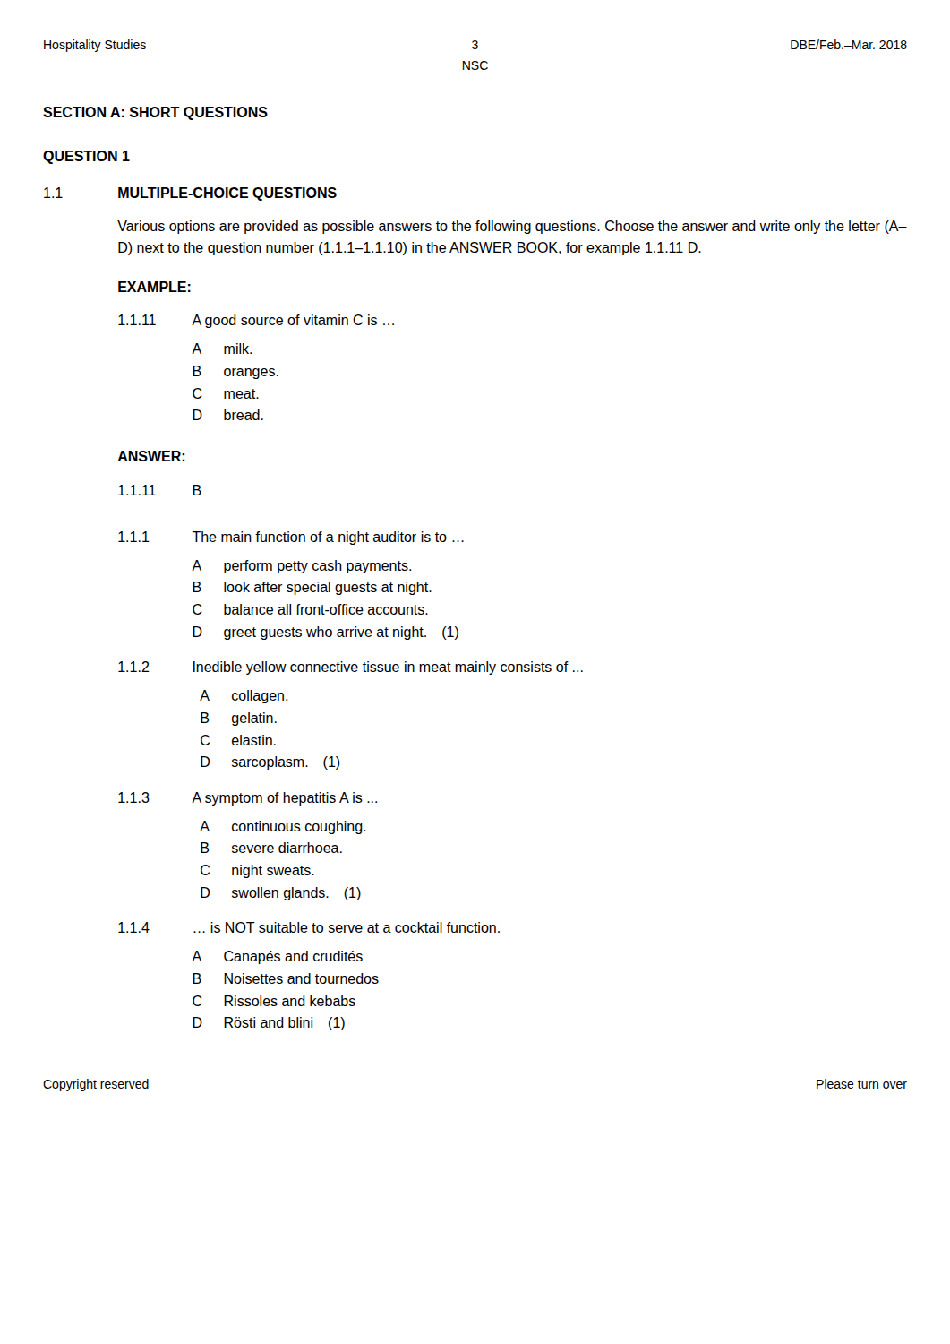Hospitality Studies
3
DBE/Feb.–Mar. 2018
NSC
SECTION A: SHORT QUESTIONS
QUESTION 1
1.1
MULTIPLE-CHOICE QUESTIONS
Various options are provided as possible answers to the following questions. Choose the answer and write only the letter (A–D) next to the question number (1.1.1–1.1.10) in the ANSWER BOOK, for example 1.1.11 D.
EXAMPLE:
1.1.11
A good source of vitamin C is …
Amilk.
Boranges.
Cmeat.
Dbread.
ANSWER:
1.1.11
B
1.1.1
The main function of a night auditor is to …
Aperform petty cash payments.
Blook after special guests at night.
Cbalance all front-office accounts.
Dgreet guests who arrive at night.(1)
1.1.2
Inedible yellow connective tissue in meat mainly consists of ...
Acollagen.
Bgelatin.
Celastin.
Dsarcoplasm.(1)
1.1.3
A symptom of hepatitis A is ...
Acontinuous coughing.
Bsevere diarrhoea.
Cnight sweats.
Dswollen glands.(1)
1.1.4
… is NOT suitable to serve at a cocktail function.
ACanapés and crudités
BNoisettes and tournedos
CRissoles and kebabs
DRösti and blini(1)
Copyright reserved
Please turn over